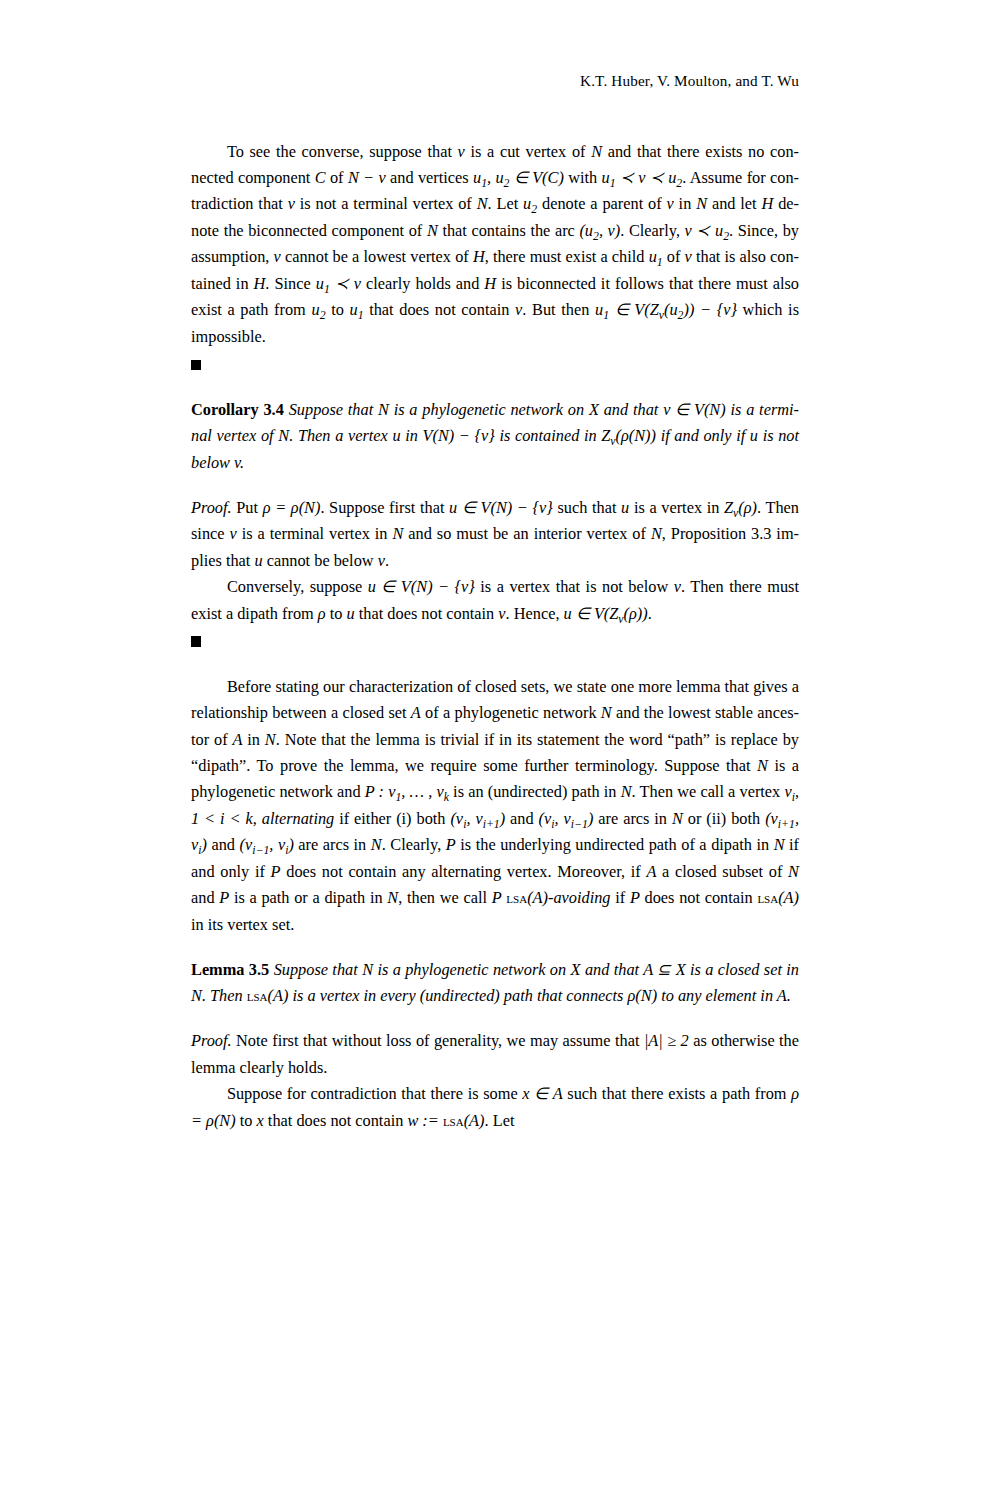K.T. Huber, V. Moulton, and T. Wu
To see the converse, suppose that v is a cut vertex of N and that there exists no connected component C of N − v and vertices u1, u2 ∈ V(C) with u1 ≺ v ≺ u2. Assume for contradiction that v is not a terminal vertex of N. Let u2 denote a parent of v in N and let H denote the biconnected component of N that contains the arc (u2, v). Clearly, v ≺ u2. Since, by assumption, v cannot be a lowest vertex of H, there must exist a child u1 of v that is also contained in H. Since u1 ≺ v clearly holds and H is biconnected it follows that there must also exist a path from u2 to u1 that does not contain v. But then u1 ∈ V(Zv(u2)) − {v} which is impossible.
Corollary 3.4 Suppose that N is a phylogenetic network on X and that v ∈ V(N) is a terminal vertex of N. Then a vertex u in V(N) − {v} is contained in Zv(ρ(N)) if and only if u is not below v.
Proof. Put ρ = ρ(N). Suppose first that u ∈ V(N) − {v} such that u is a vertex in Zv(ρ). Then since v is a terminal vertex in N and so must be an interior vertex of N, Proposition 3.3 implies that u cannot be below v.
Conversely, suppose u ∈ V(N) − {v} is a vertex that is not below v. Then there must exist a dipath from ρ to u that does not contain v. Hence, u ∈ V(Zv(ρ)).
Before stating our characterization of closed sets, we state one more lemma that gives a relationship between a closed set A of a phylogenetic network N and the lowest stable ancestor of A in N. Note that the lemma is trivial if in its statement the word “path” is replace by “dipath”. To prove the lemma, we require some further terminology. Suppose that N is a phylogenetic network and P : v1, … , vk is an (undirected) path in N. Then we call a vertex vi, 1 < i < k, alternating if either (i) both (vi, vi+1) and (vi, vi−1) are arcs in N or (ii) both (vi+1, vi) and (vi−1, vi) are arcs in N. Clearly, P is the underlying undirected path of a dipath in N if and only if P does not contain any alternating vertex. Moreover, if A a closed subset of N and P is a path or a dipath in N, then we call P lsa(A)-avoiding if P does not contain lsa(A) in its vertex set.
Lemma 3.5 Suppose that N is a phylogenetic network on X and that A ⊆ X is a closed set in N. Then lsa(A) is a vertex in every (undirected) path that connects ρ(N) to any element in A.
Proof. Note first that without loss of generality, we may assume that |A| ≥ 2 as otherwise the lemma clearly holds.
Suppose for contradiction that there is some x ∈ A such that there exists a path from ρ = ρ(N) to x that does not contain w := lsa(A). Let